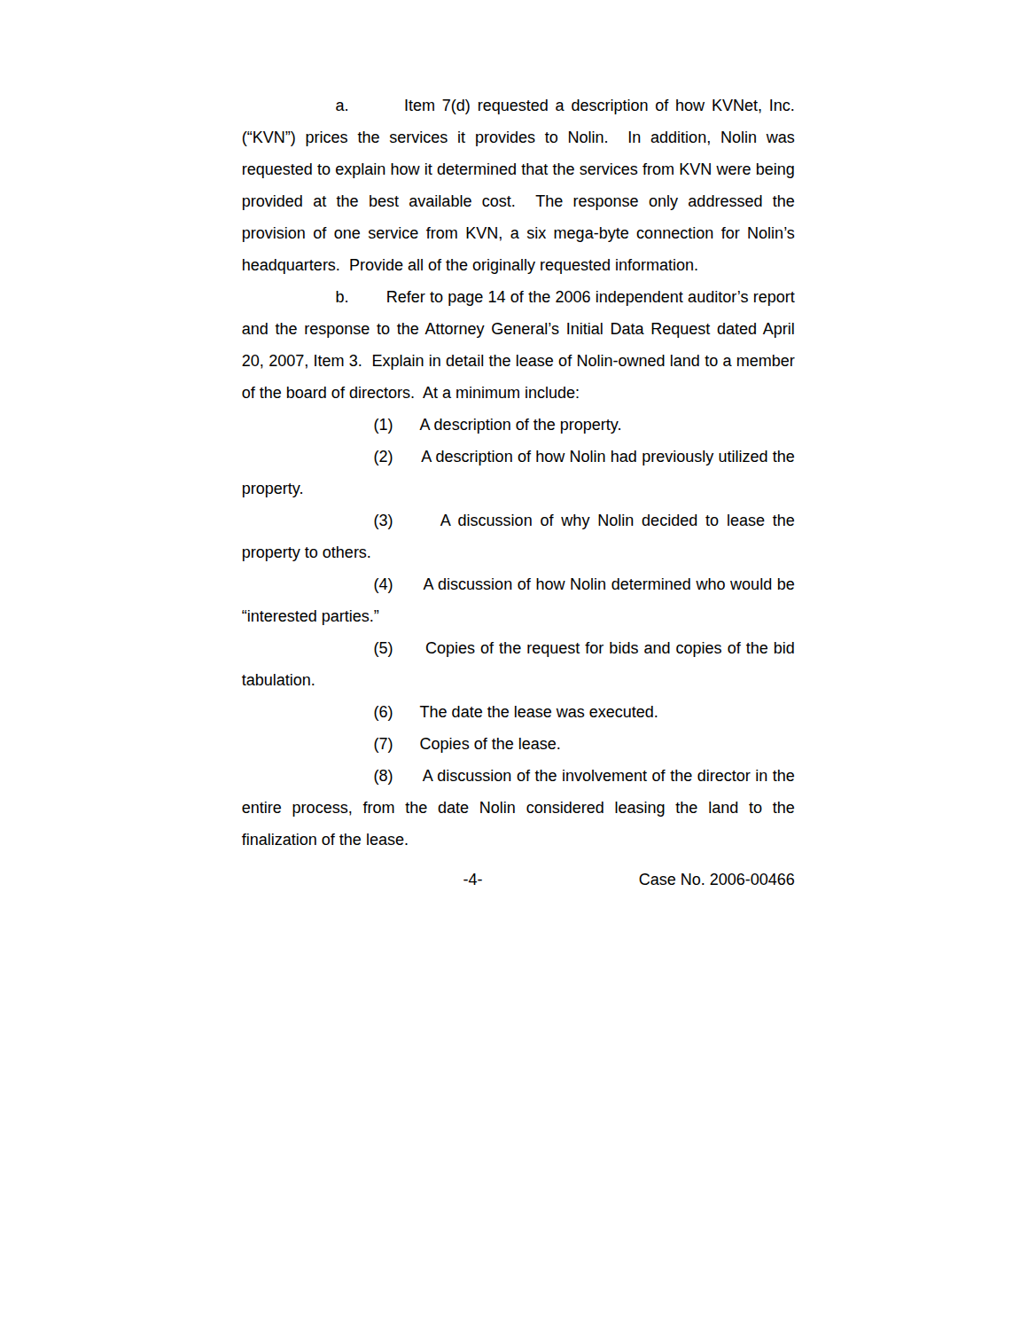a. Item 7(d) requested a description of how KVNet, Inc. (“KVN”) prices the services it provides to Nolin. In addition, Nolin was requested to explain how it determined that the services from KVN were being provided at the best available cost. The response only addressed the provision of one service from KVN, a six mega-byte connection for Nolin’s headquarters. Provide all of the originally requested information.
b. Refer to page 14 of the 2006 independent auditor’s report and the response to the Attorney General’s Initial Data Request dated April 20, 2007, Item 3. Explain in detail the lease of Nolin-owned land to a member of the board of directors. At a minimum include:
(1) A description of the property.
(2) A description of how Nolin had previously utilized the property.
(3) A discussion of why Nolin decided to lease the property to others.
(4) A discussion of how Nolin determined who would be “interested parties.”
(5) Copies of the request for bids and copies of the bid tabulation.
(6) The date the lease was executed.
(7) Copies of the lease.
(8) A discussion of the involvement of the director in the entire process, from the date Nolin considered leasing the land to the finalization of the lease.
-4- Case No. 2006-00466